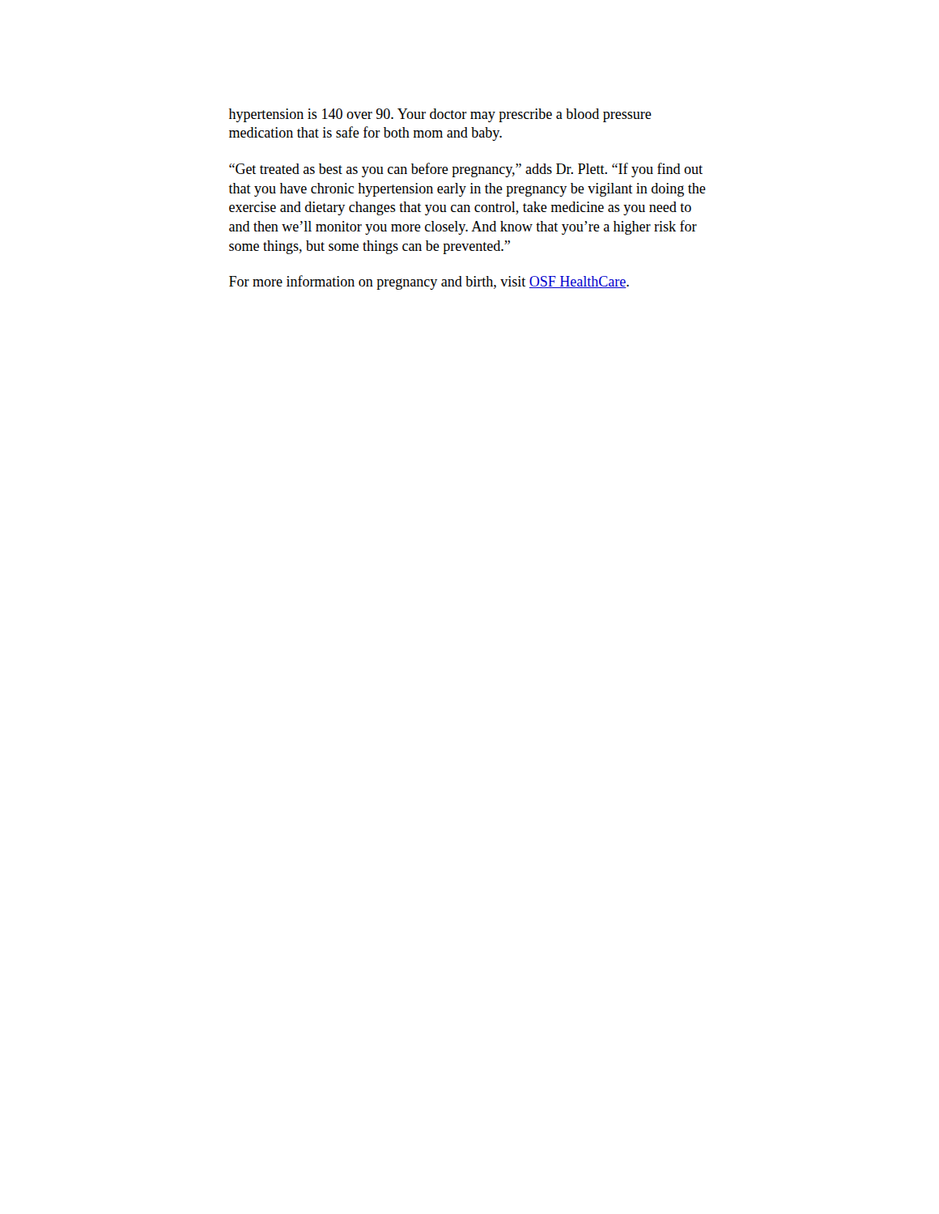hypertension is 140 over 90. Your doctor may prescribe a blood pressure medication that is safe for both mom and baby.
“Get treated as best as you can before pregnancy,” adds Dr. Plett. “If you find out that you have chronic hypertension early in the pregnancy be vigilant in doing the exercise and dietary changes that you can control, take medicine as you need to and then we’ll monitor you more closely. And know that you’re a higher risk for some things, but some things can be prevented.”
For more information on pregnancy and birth, visit OSF HealthCare.